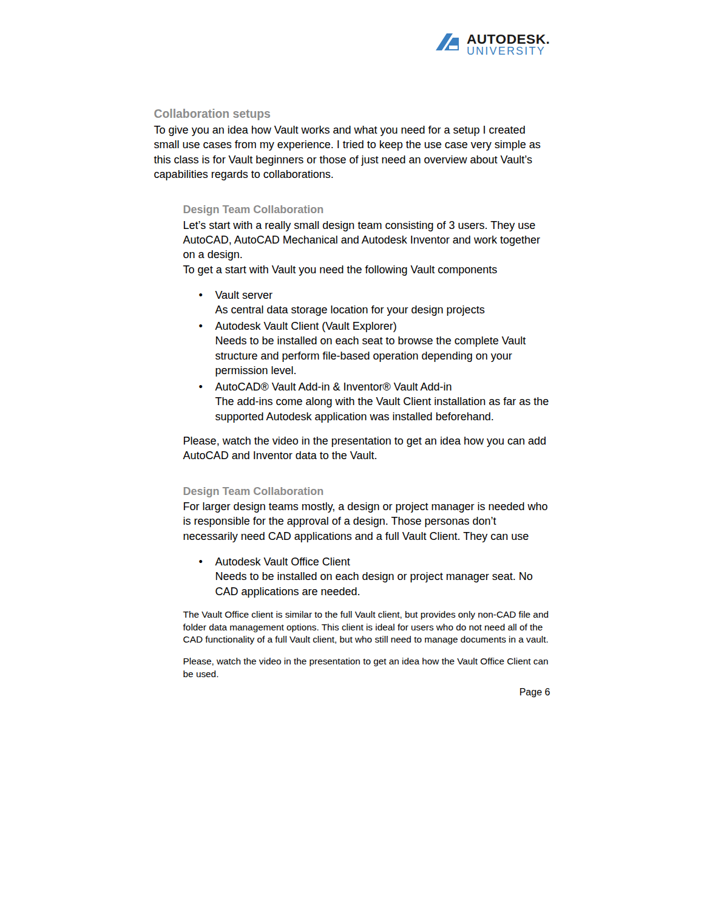AUTODESK.
UNIVERSITY
Collaboration setups
To give you an idea how Vault works and what you need for a setup I created small use cases from my experience. I tried to keep the use case very simple as this class is for Vault beginners or those of just need an overview about Vault’s capabilities regards to collaborations.
Design Team Collaboration
Let’s start with a really small design team consisting of 3 users. They use AutoCAD, AutoCAD Mechanical and Autodesk Inventor and work together on a design.
To get a start with Vault you need the following Vault components
Vault server As central data storage location for your design projects
Autodesk Vault Client (Vault Explorer) Needs to be installed on each seat to browse the complete Vault structure and perform file-based operation depending on your permission level.
AutoCAD® Vault Add-in & Inventor® Vault Add-in The add-ins come along with the Vault Client installation as far as the supported Autodesk application was installed beforehand.
Please, watch the video in the presentation to get an idea how you can add AutoCAD and Inventor data to the Vault.
Design Team Collaboration
For larger design teams mostly, a design or project manager is needed who is responsible for the approval of a design. Those personas don’t necessarily need CAD applications and a full Vault Client. They can use
Autodesk Vault Office Client Needs to be installed on each design or project manager seat. No CAD applications are needed.
The Vault Office client is similar to the full Vault client, but provides only non-CAD file and folder data management options. This client is ideal for users who do not need all of the CAD functionality of a full Vault client, but who still need to manage documents in a vault.
Please, watch the video in the presentation to get an idea how the Vault Office Client can be used.
Page 6